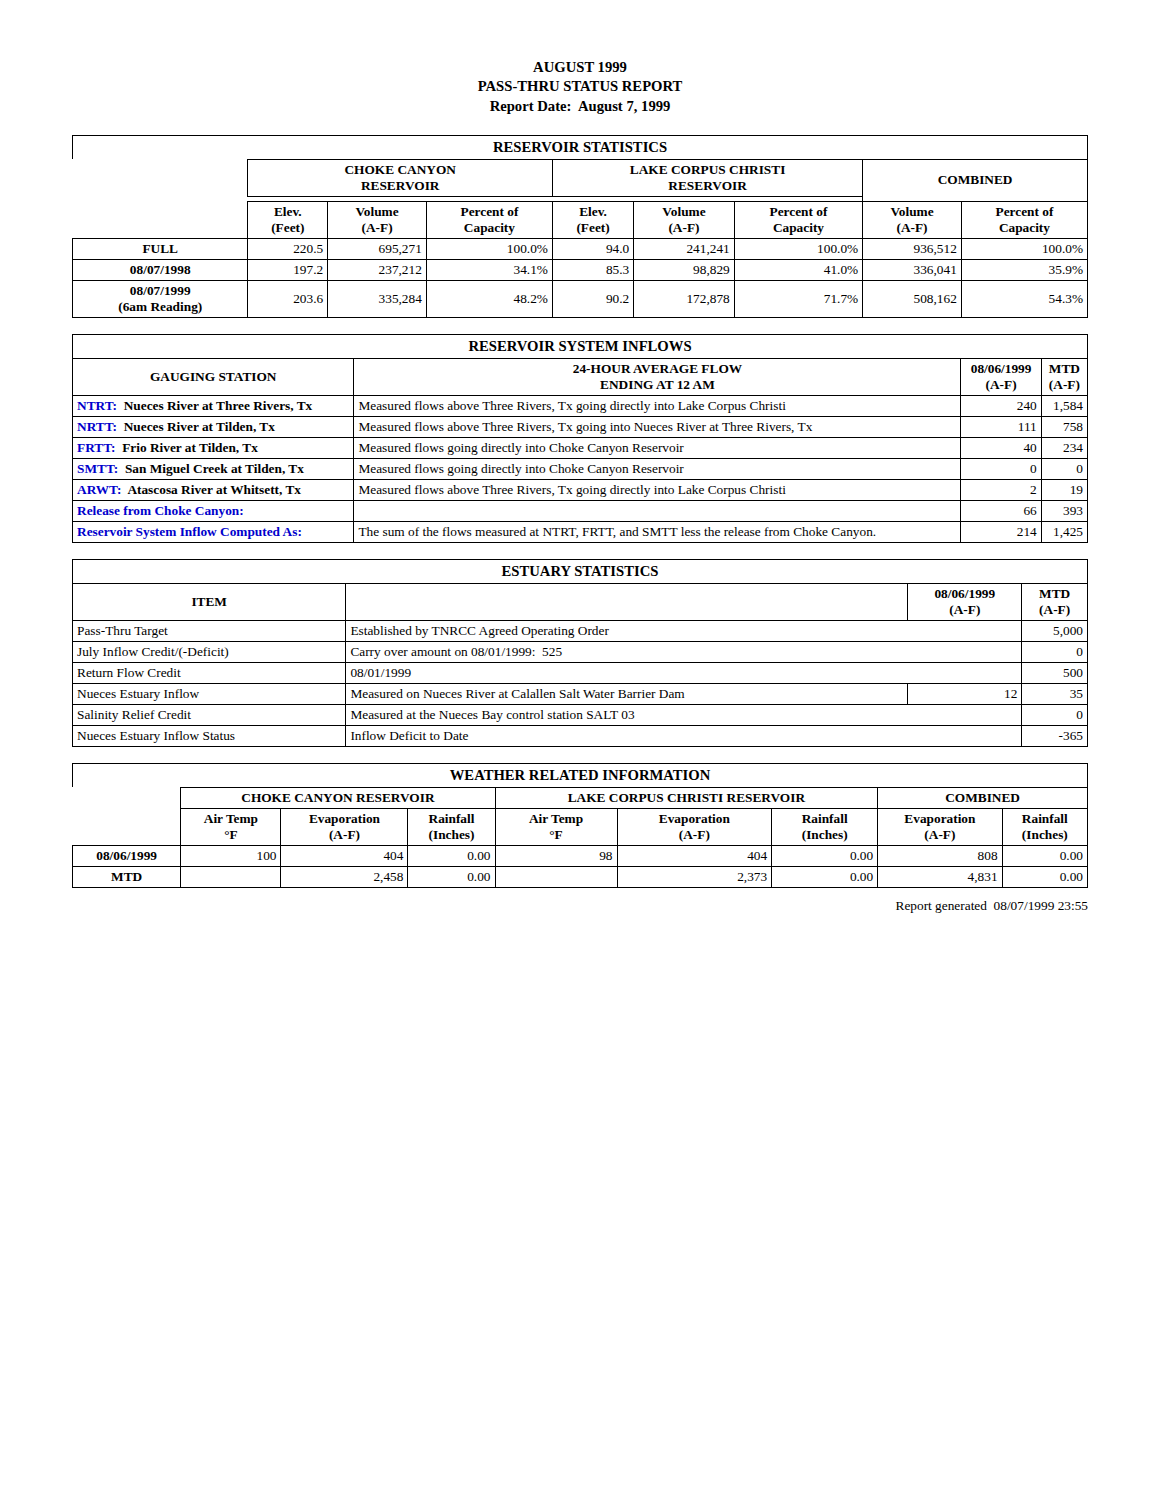AUGUST 1999
PASS-THRU STATUS REPORT
Report Date: August 7, 1999
RESERVOIR STATISTICS
| | CHOKE CANYON RESERVOIR | LAKE CORPUS CHRISTI RESERVOIR | COMBINED |
| --- | --- | --- | --- |
| Elev. (Feet) | Volume (A-F) | Percent of Capacity | Elev. (Feet) | Volume (A-F) | Percent of Capacity | Volume (A-F) | Percent of Capacity |
| FULL | 220.5 | 695,271 | 100.0% | 94.0 | 241,241 | 100.0% | 936,512 | 100.0% |
| 08/07/1998 | 197.2 | 237,212 | 34.1% | 85.3 | 98,829 | 41.0% | 336,041 | 35.9% |
| 08/07/1999 (6am Reading) | 203.6 | 335,284 | 48.2% | 90.2 | 172,878 | 71.7% | 508,162 | 54.3% |
RESERVOIR SYSTEM INFLOWS
| GAUGING STATION | 24-HOUR AVERAGE FLOW ENDING AT 12 AM | 08/06/1999 (A-F) | MTD (A-F) |
| --- | --- | --- | --- |
| NTRT: Nueces River at Three Rivers, Tx | Measured flows above Three Rivers, Tx going directly into Lake Corpus Christi | 240 | 1,584 |
| NRTT: Nueces River at Tilden, Tx | Measured flows above Three Rivers, Tx going into Nueces River at Three Rivers, Tx | 111 | 758 |
| FRTT: Frio River at Tilden, Tx | Measured flows going directly into Choke Canyon Reservoir | 40 | 234 |
| SMTT: San Miguel Creek at Tilden, Tx | Measured flows going directly into Choke Canyon Reservoir | 0 | 0 |
| ARWT: Atascosa River at Whitsett, Tx | Measured flows above Three Rivers, Tx going directly into Lake Corpus Christi | 2 | 19 |
| Release from Choke Canyon: | | 66 | 393 |
| Reservoir System Inflow Computed As: | The sum of the flows measured at NTRT, FRTT, and SMTT less the release from Choke Canyon. | 214 | 1,425 |
ESTUARY STATISTICS
| ITEM | | 08/06/1999 (A-F) | MTD (A-F) |
| --- | --- | --- | --- |
| Pass-Thru Target | Established by TNRCC Agreed Operating Order | 5,000 |
| July Inflow Credit/(-Deficit) | Carry over amount on 08/01/1999: 525 | 0 |
| Return Flow Credit | 08/01/1999 | 500 |
| Nueces Estuary Inflow | Measured on Nueces River at Calallen Salt Water Barrier Dam | 12 | 35 |
| Salinity Relief Credit | Measured at the Nueces Bay control station SALT 03 | 0 |
| Nueces Estuary Inflow Status | Inflow Deficit to Date | -365 |
WEATHER RELATED INFORMATION
| | CHOKE CANYON RESERVOIR | LAKE CORPUS CHRISTI RESERVOIR | COMBINED |
| --- | --- | --- | --- |
| | Air Temp °F | Evaporation (A-F) | Rainfall (Inches) | Air Temp °F | Evaporation (A-F) | Rainfall (Inches) | Evaporation (A-F) | Rainfall (Inches) |
| 08/06/1999 | 100 | 404 | 0.00 | 98 | 404 | 0.00 | 808 | 0.00 |
| MTD | | 2,458 | 0.00 | | 2,373 | 0.00 | 4,831 | 0.00 |
Report generated 08/07/1999 23:55